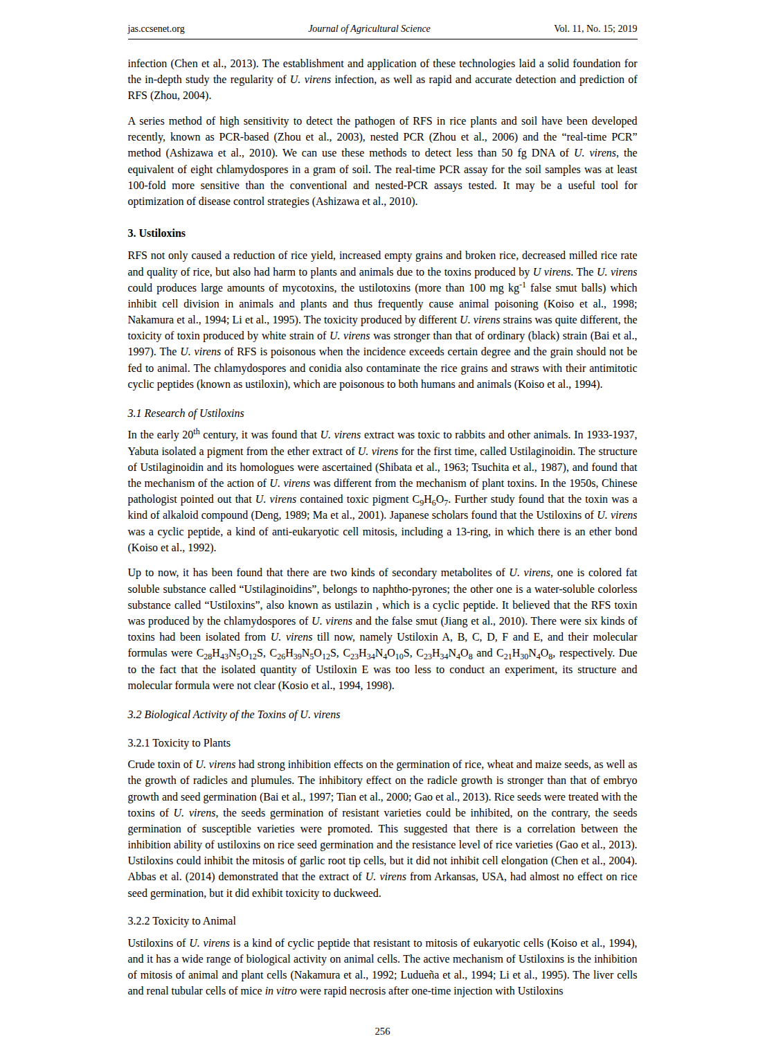jas.ccsenet.org Journal of Agricultural Science Vol. 11, No. 15; 2019
infection (Chen et al., 2013). The establishment and application of these technologies laid a solid foundation for the in-depth study the regularity of U. virens infection, as well as rapid and accurate detection and prediction of RFS (Zhou, 2004).
A series method of high sensitivity to detect the pathogen of RFS in rice plants and soil have been developed recently, known as PCR-based (Zhou et al., 2003), nested PCR (Zhou et al., 2006) and the “real-time PCR” method (Ashizawa et al., 2010). We can use these methods to detect less than 50 fg DNA of U. virens, the equivalent of eight chlamydospores in a gram of soil. The real-time PCR assay for the soil samples was at least 100-fold more sensitive than the conventional and nested-PCR assays tested. It may be a useful tool for optimization of disease control strategies (Ashizawa et al., 2010).
3. Ustiloxins
RFS not only caused a reduction of rice yield, increased empty grains and broken rice, decreased milled rice rate and quality of rice, but also had harm to plants and animals due to the toxins produced by U virens. The U. virens could produces large amounts of mycotoxins, the ustilotoxins (more than 100 mg kg-1 false smut balls) which inhibit cell division in animals and plants and thus frequently cause animal poisoning (Koiso et al., 1998; Nakamura et al., 1994; Li et al., 1995). The toxicity produced by different U. virens strains was quite different, the toxicity of toxin produced by white strain of U. virens was stronger than that of ordinary (black) strain (Bai et al., 1997). The U. virens of RFS is poisonous when the incidence exceeds certain degree and the grain should not be fed to animal. The chlamydospores and conidia also contaminate the rice grains and straws with their antimitotic cyclic peptides (known as ustiloxin), which are poisonous to both humans and animals (Koiso et al., 1994).
3.1 Research of Ustiloxins
In the early 20th century, it was found that U. virens extract was toxic to rabbits and other animals. In 1933-1937, Yabuta isolated a pigment from the ether extract of U. virens for the first time, called Ustilaginoidin. The structure of Ustilaginoidin and its homologues were ascertained (Shibata et al., 1963; Tsuchita et al., 1987), and found that the mechanism of the action of U. virens was different from the mechanism of plant toxins. In the 1950s, Chinese pathologist pointed out that U. virens contained toxic pigment C9H6O7. Further study found that the toxin was a kind of alkaloid compound (Deng, 1989; Ma et al., 2001). Japanese scholars found that the Ustiloxins of U. virens was a cyclic peptide, a kind of anti-eukaryotic cell mitosis, including a 13-ring, in which there is an ether bond (Koiso et al., 1992).
Up to now, it has been found that there are two kinds of secondary metabolites of U. virens, one is colored fat soluble substance called “Ustilaginoidins”, belongs to naphtho-pyrones; the other one is a water-soluble colorless substance called “Ustiloxins”, also known as ustilazin , which is a cyclic peptide. It believed that the RFS toxin was produced by the chlamydospores of U. virens and the false smut (Jiang et al., 2010). There were six kinds of toxins had been isolated from U. virens till now, namely Ustiloxin A, B, C, D, F and E, and their molecular formulas were C28H43N5O12S, C26H39N5O12S, C23H34N4O10S, C23H34N4O8 and C21H30N4O8, respectively. Due to the fact that the isolated quantity of Ustiloxin E was too less to conduct an experiment, its structure and molecular formula were not clear (Kosio et al., 1994, 1998).
3.2 Biological Activity of the Toxins of U. virens
3.2.1 Toxicity to Plants
Crude toxin of U. virens had strong inhibition effects on the germination of rice, wheat and maize seeds, as well as the growth of radicles and plumules. The inhibitory effect on the radicle growth is stronger than that of embryo growth and seed germination (Bai et al., 1997; Tian et al., 2000; Gao et al., 2013). Rice seeds were treated with the toxins of U. virens, the seeds germination of resistant varieties could be inhibited, on the contrary, the seeds germination of susceptible varieties were promoted. This suggested that there is a correlation between the inhibition ability of ustiloxins on rice seed germination and the resistance level of rice varieties (Gao et al., 2013). Ustiloxins could inhibit the mitosis of garlic root tip cells, but it did not inhibit cell elongation (Chen et al., 2004). Abbas et al. (2014) demonstrated that the extract of U. virens from Arkansas, USA, had almost no effect on rice seed germination, but it did exhibit toxicity to duckweed.
3.2.2 Toxicity to Animal
Ustiloxins of U. virens is a kind of cyclic peptide that resistant to mitosis of eukaryotic cells (Koiso et al., 1994), and it has a wide range of biological activity on animal cells. The active mechanism of Ustiloxins is the inhibition of mitosis of animal and plant cells (Nakamura et al., 1992; Ludueña et al., 1994; Li et al., 1995). The liver cells and renal tubular cells of mice in vitro were rapid necrosis after one-time injection with Ustiloxins
256